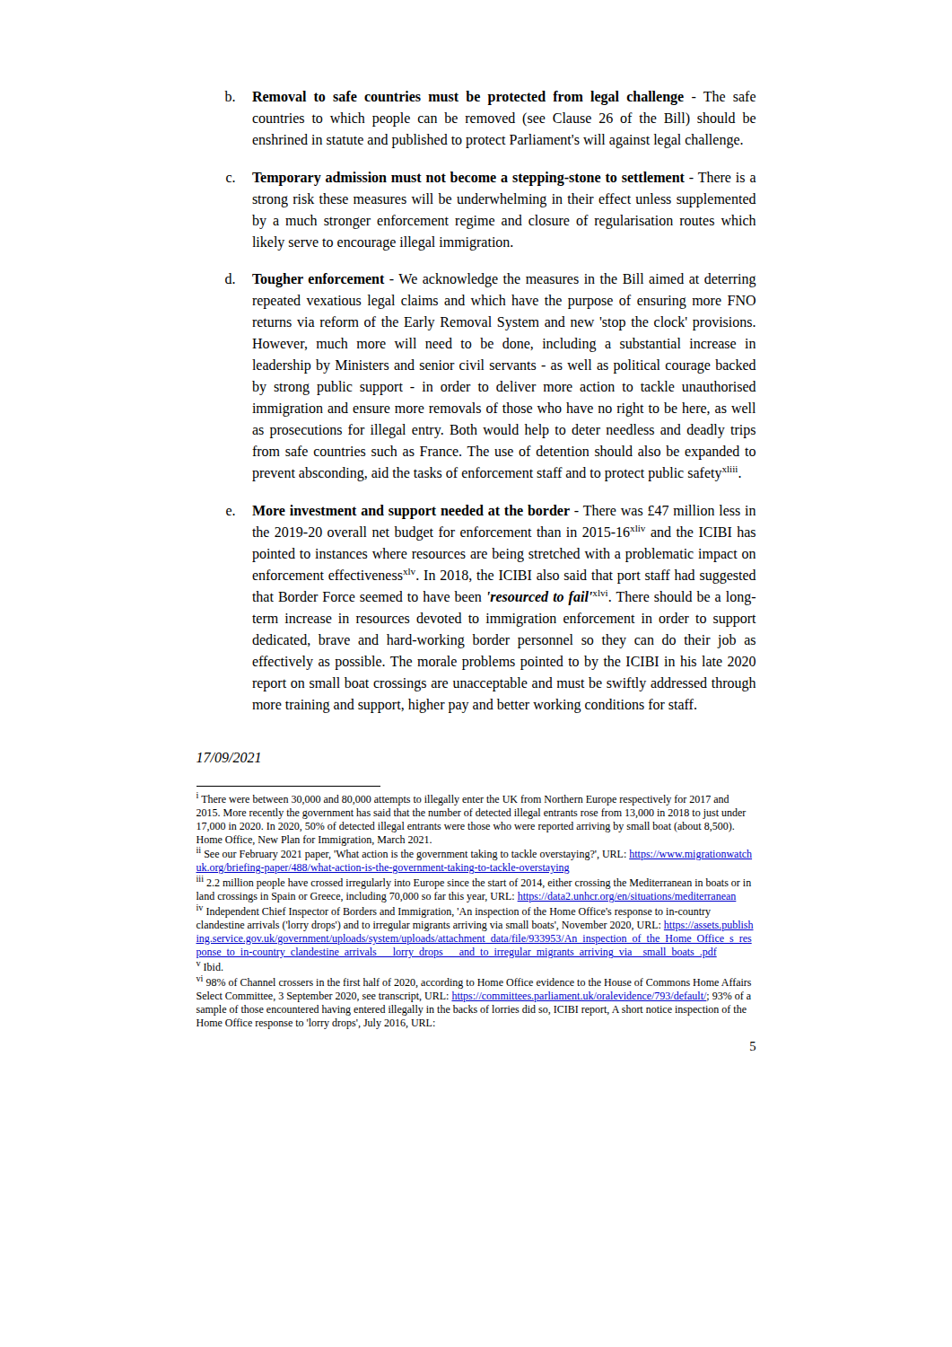Removal to safe countries must be protected from legal challenge - The safe countries to which people can be removed (see Clause 26 of the Bill) should be enshrined in statute and published to protect Parliament's will against legal challenge.
Temporary admission must not become a stepping-stone to settlement - There is a strong risk these measures will be underwhelming in their effect unless supplemented by a much stronger enforcement regime and closure of regularisation routes which likely serve to encourage illegal immigration.
Tougher enforcement - We acknowledge the measures in the Bill aimed at deterring repeated vexatious legal claims and which have the purpose of ensuring more FNO returns via reform of the Early Removal System and new 'stop the clock' provisions. However, much more will need to be done, including a substantial increase in leadership by Ministers and senior civil servants - as well as political courage backed by strong public support - in order to deliver more action to tackle unauthorised immigration and ensure more removals of those who have no right to be here, as well as prosecutions for illegal entry. Both would help to deter needless and deadly trips from safe countries such as France. The use of detention should also be expanded to prevent absconding, aid the tasks of enforcement staff and to protect public safetyxliii.
More investment and support needed at the border - There was £47 million less in the 2019-20 overall net budget for enforcement than in 2015-16xliv and the ICIBI has pointed to instances where resources are being stretched with a problematic impact on enforcement effectivenessxlv. In 2018, the ICIBI also said that port staff had suggested that Border Force seemed to have been 'resourced to fail'xlvi. There should be a long-term increase in resources devoted to immigration enforcement in order to support dedicated, brave and hard-working border personnel so they can do their job as effectively as possible. The morale problems pointed to by the ICIBI in his late 2020 report on small boat crossings are unacceptable and must be swiftly addressed through more training and support, higher pay and better working conditions for staff.
17/09/2021
i There were between 30,000 and 80,000 attempts to illegally enter the UK from Northern Europe respectively for 2017 and 2015. More recently the government has said that the number of detected illegal entrants rose from 13,000 in 2018 to just under 17,000 in 2020. In 2020, 50% of detected illegal entrants were those who were reported arriving by small boat (about 8,500). Home Office, New Plan for Immigration, March 2021.
ii See our February 2021 paper, 'What action is the government taking to tackle overstaying?', URL: https://www.migrationwatchuk.org/briefing-paper/488/what-action-is-the-government-taking-to-tackle-overstaying
iii 2.2 million people have crossed irregularly into Europe since the start of 2014, either crossing the Mediterranean in boats or in land crossings in Spain or Greece, including 70,000 so far this year, URL: https://data2.unhcr.org/en/situations/mediterranean
iv Independent Chief Inspector of Borders and Immigration, 'An inspection of the Home Office's response to in-country clandestine arrivals ('lorry drops') and to irregular migrants arriving via small boats', November 2020, URL: https://assets.publishing.service.gov.uk/government/uploads/system/uploads/attachment_data/file/933953/An_inspection_of_the_Home_Office_s_response_to_in-country_clandestine_arrivals___lorry_drops___and_to_irregular_migrants_arriving_via__small_boats_.pdf
v Ibid.
vi 98% of Channel crossers in the first half of 2020, according to Home Office evidence to the House of Commons Home Affairs Select Committee, 3 September 2020, see transcript, URL: https://committees.parliament.uk/oralevidence/793/default/; 93% of a sample of those encountered having entered illegally in the backs of lorries did so, ICIBI report, A short notice inspection of the Home Office response to 'lorry drops', July 2016, URL:
5